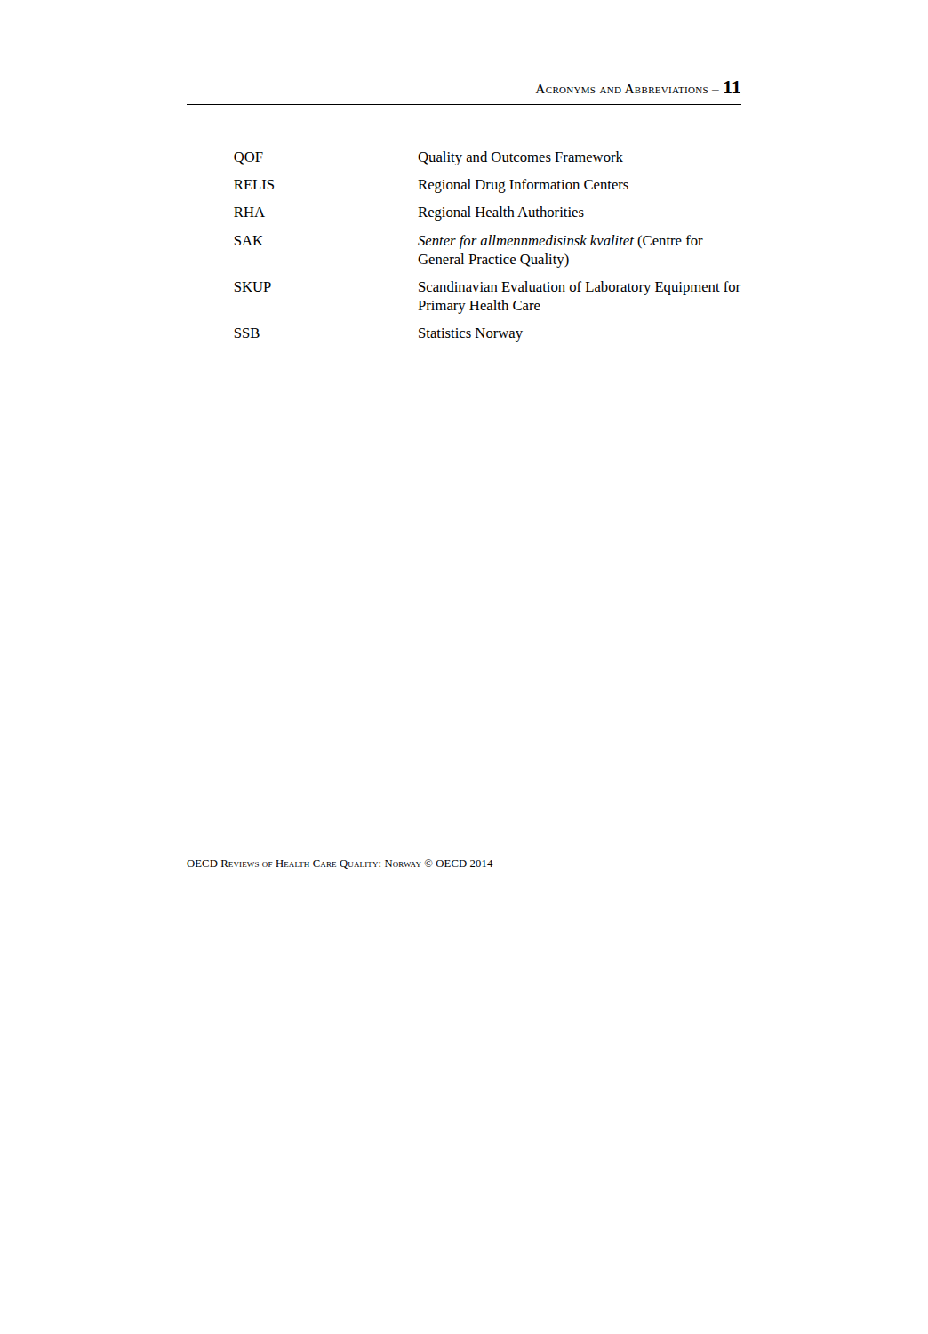Acronyms and Abbreviations – 11
| QOF | Quality and Outcomes Framework |
| RELIS | Regional Drug Information Centers |
| RHA | Regional Health Authorities |
| SAK | Senter for allmennmedisinsk kvalitet (Centre for General Practice Quality) |
| SKUP | Scandinavian Evaluation of Laboratory Equipment for Primary Health Care |
| SSB | Statistics Norway |
OECD Reviews of Health Care Quality: Norway © OECD 2014